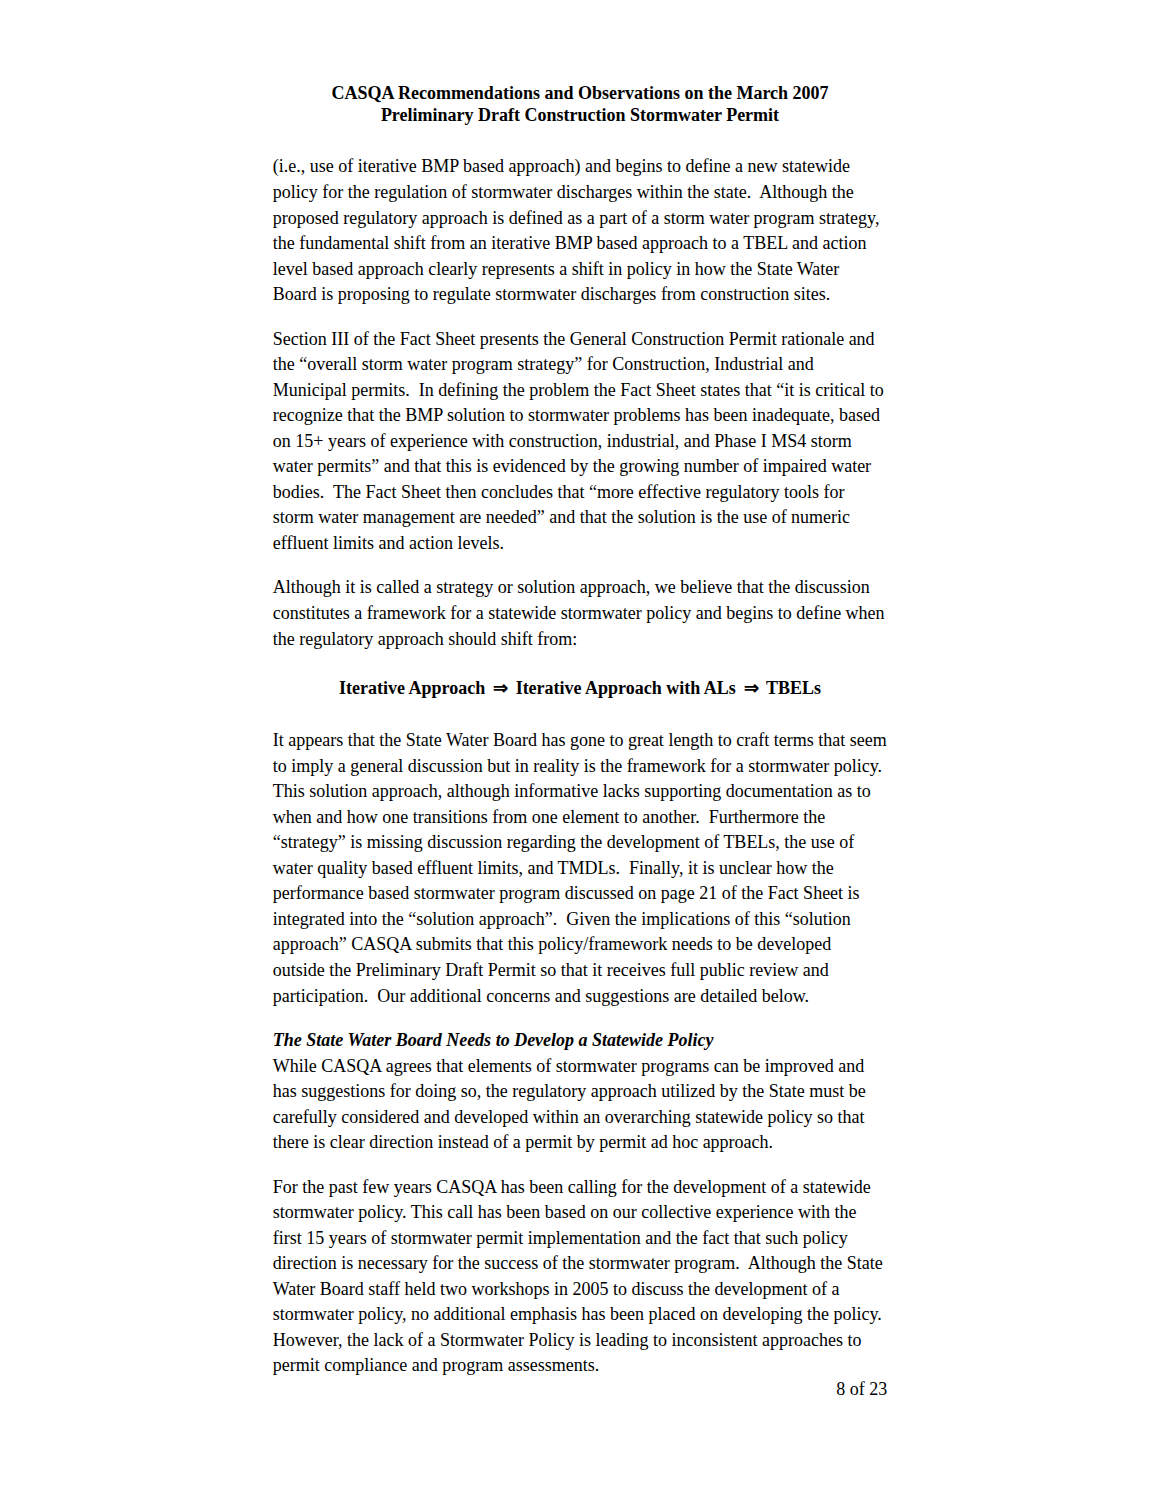CASQA Recommendations and Observations on the March 2007 Preliminary Draft Construction Stormwater Permit
(i.e., use of iterative BMP based approach) and begins to define a new statewide policy for the regulation of stormwater discharges within the state. Although the proposed regulatory approach is defined as a part of a storm water program strategy, the fundamental shift from an iterative BMP based approach to a TBEL and action level based approach clearly represents a shift in policy in how the State Water Board is proposing to regulate stormwater discharges from construction sites.
Section III of the Fact Sheet presents the General Construction Permit rationale and the “overall storm water program strategy” for Construction, Industrial and Municipal permits. In defining the problem the Fact Sheet states that “it is critical to recognize that the BMP solution to stormwater problems has been inadequate, based on 15+ years of experience with construction, industrial, and Phase I MS4 storm water permits” and that this is evidenced by the growing number of impaired water bodies. The Fact Sheet then concludes that “more effective regulatory tools for storm water management are needed” and that the solution is the use of numeric effluent limits and action levels.
Although it is called a strategy or solution approach, we believe that the discussion constitutes a framework for a statewide stormwater policy and begins to define when the regulatory approach should shift from:
Iterative Approach ⇒ Iterative Approach with ALs ⇒ TBELs
It appears that the State Water Board has gone to great length to craft terms that seem to imply a general discussion but in reality is the framework for a stormwater policy. This solution approach, although informative lacks supporting documentation as to when and how one transitions from one element to another. Furthermore the “strategy” is missing discussion regarding the development of TBELs, the use of water quality based effluent limits, and TMDLs. Finally, it is unclear how the performance based stormwater program discussed on page 21 of the Fact Sheet is integrated into the “solution approach”. Given the implications of this “solution approach” CASQA submits that this policy/framework needs to be developed outside the Preliminary Draft Permit so that it receives full public review and participation. Our additional concerns and suggestions are detailed below.
The State Water Board Needs to Develop a Statewide Policy
While CASQA agrees that elements of stormwater programs can be improved and has suggestions for doing so, the regulatory approach utilized by the State must be carefully considered and developed within an overarching statewide policy so that there is clear direction instead of a permit by permit ad hoc approach.
For the past few years CASQA has been calling for the development of a statewide stormwater policy. This call has been based on our collective experience with the first 15 years of stormwater permit implementation and the fact that such policy direction is necessary for the success of the stormwater program. Although the State Water Board staff held two workshops in 2005 to discuss the development of a stormwater policy, no additional emphasis has been placed on developing the policy. However, the lack of a Stormwater Policy is leading to inconsistent approaches to permit compliance and program assessments.
8 of 23